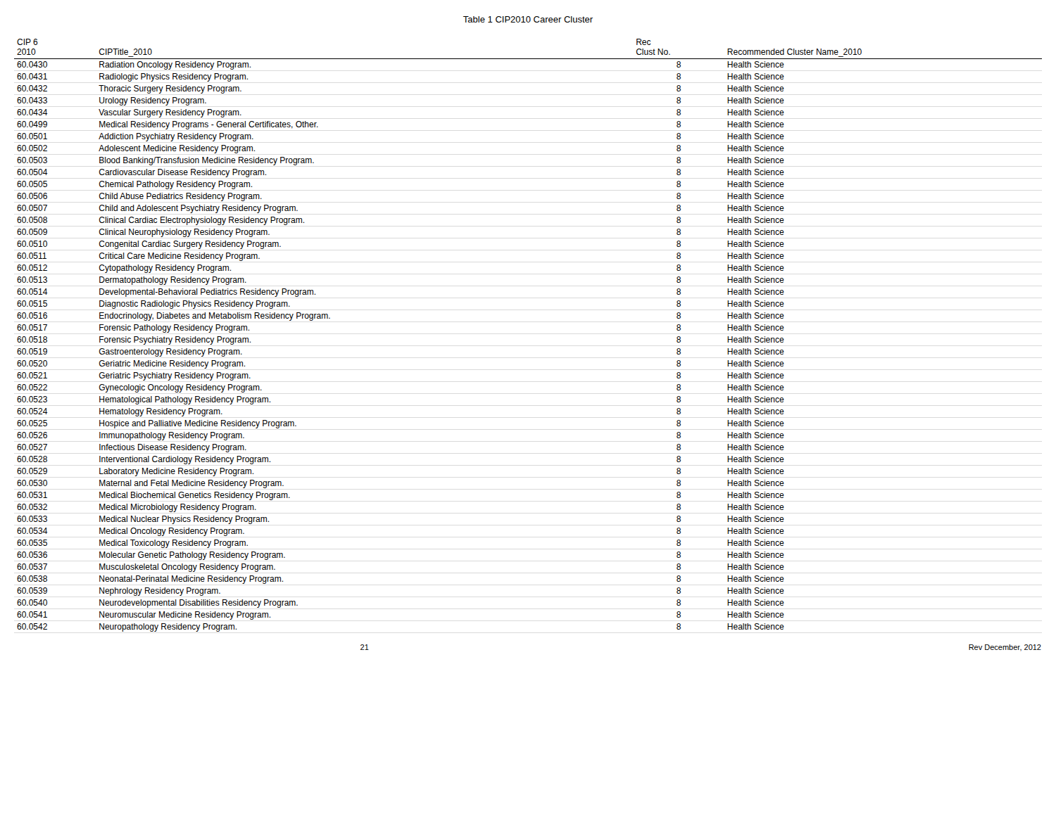Table 1 CIP2010 Career Cluster
| CIP 6 2010 | CIPTitle_2010 | Rec Clust No. | Recommended Cluster Name_2010 |
| --- | --- | --- | --- |
| 60.0430 | Radiation Oncology Residency Program. | 8 | Health Science |
| 60.0431 | Radiologic Physics Residency Program. | 8 | Health Science |
| 60.0432 | Thoracic Surgery Residency Program. | 8 | Health Science |
| 60.0433 | Urology Residency Program. | 8 | Health Science |
| 60.0434 | Vascular Surgery Residency Program. | 8 | Health Science |
| 60.0499 | Medical Residency Programs - General Certificates, Other. | 8 | Health Science |
| 60.0501 | Addiction Psychiatry Residency Program. | 8 | Health Science |
| 60.0502 | Adolescent Medicine Residency Program. | 8 | Health Science |
| 60.0503 | Blood Banking/Transfusion Medicine Residency Program. | 8 | Health Science |
| 60.0504 | Cardiovascular Disease Residency Program. | 8 | Health Science |
| 60.0505 | Chemical Pathology Residency Program. | 8 | Health Science |
| 60.0506 | Child Abuse Pediatrics Residency Program. | 8 | Health Science |
| 60.0507 | Child and Adolescent Psychiatry Residency Program. | 8 | Health Science |
| 60.0508 | Clinical Cardiac Electrophysiology Residency Program. | 8 | Health Science |
| 60.0509 | Clinical Neurophysiology Residency Program. | 8 | Health Science |
| 60.0510 | Congenital Cardiac Surgery Residency Program. | 8 | Health Science |
| 60.0511 | Critical Care Medicine Residency Program. | 8 | Health Science |
| 60.0512 | Cytopathology Residency Program. | 8 | Health Science |
| 60.0513 | Dermatopathology Residency Program. | 8 | Health Science |
| 60.0514 | Developmental-Behavioral Pediatrics Residency Program. | 8 | Health Science |
| 60.0515 | Diagnostic Radiologic Physics Residency Program. | 8 | Health Science |
| 60.0516 | Endocrinology, Diabetes and Metabolism Residency Program. | 8 | Health Science |
| 60.0517 | Forensic Pathology Residency Program. | 8 | Health Science |
| 60.0518 | Forensic Psychiatry Residency Program. | 8 | Health Science |
| 60.0519 | Gastroenterology Residency Program. | 8 | Health Science |
| 60.0520 | Geriatric Medicine Residency Program. | 8 | Health Science |
| 60.0521 | Geriatric Psychiatry Residency Program. | 8 | Health Science |
| 60.0522 | Gynecologic Oncology Residency Program. | 8 | Health Science |
| 60.0523 | Hematological Pathology Residency Program. | 8 | Health Science |
| 60.0524 | Hematology Residency Program. | 8 | Health Science |
| 60.0525 | Hospice and Palliative Medicine Residency Program. | 8 | Health Science |
| 60.0526 | Immunopathology Residency Program. | 8 | Health Science |
| 60.0527 | Infectious Disease Residency Program. | 8 | Health Science |
| 60.0528 | Interventional Cardiology Residency Program. | 8 | Health Science |
| 60.0529 | Laboratory Medicine Residency Program. | 8 | Health Science |
| 60.0530 | Maternal and Fetal Medicine Residency Program. | 8 | Health Science |
| 60.0531 | Medical Biochemical Genetics Residency Program. | 8 | Health Science |
| 60.0532 | Medical Microbiology Residency Program. | 8 | Health Science |
| 60.0533 | Medical Nuclear Physics Residency Program. | 8 | Health Science |
| 60.0534 | Medical Oncology Residency Program. | 8 | Health Science |
| 60.0535 | Medical Toxicology Residency Program. | 8 | Health Science |
| 60.0536 | Molecular Genetic Pathology Residency Program. | 8 | Health Science |
| 60.0537 | Musculoskeletal Oncology Residency Program. | 8 | Health Science |
| 60.0538 | Neonatal-Perinatal Medicine Residency Program. | 8 | Health Science |
| 60.0539 | Nephrology Residency Program. | 8 | Health Science |
| 60.0540 | Neurodevelopmental Disabilities Residency Program. | 8 | Health Science |
| 60.0541 | Neuromuscular Medicine Residency Program. | 8 | Health Science |
| 60.0542 | Neuropathology Residency Program. | 8 | Health Science |
| | 21 | Rev December, 2012 |